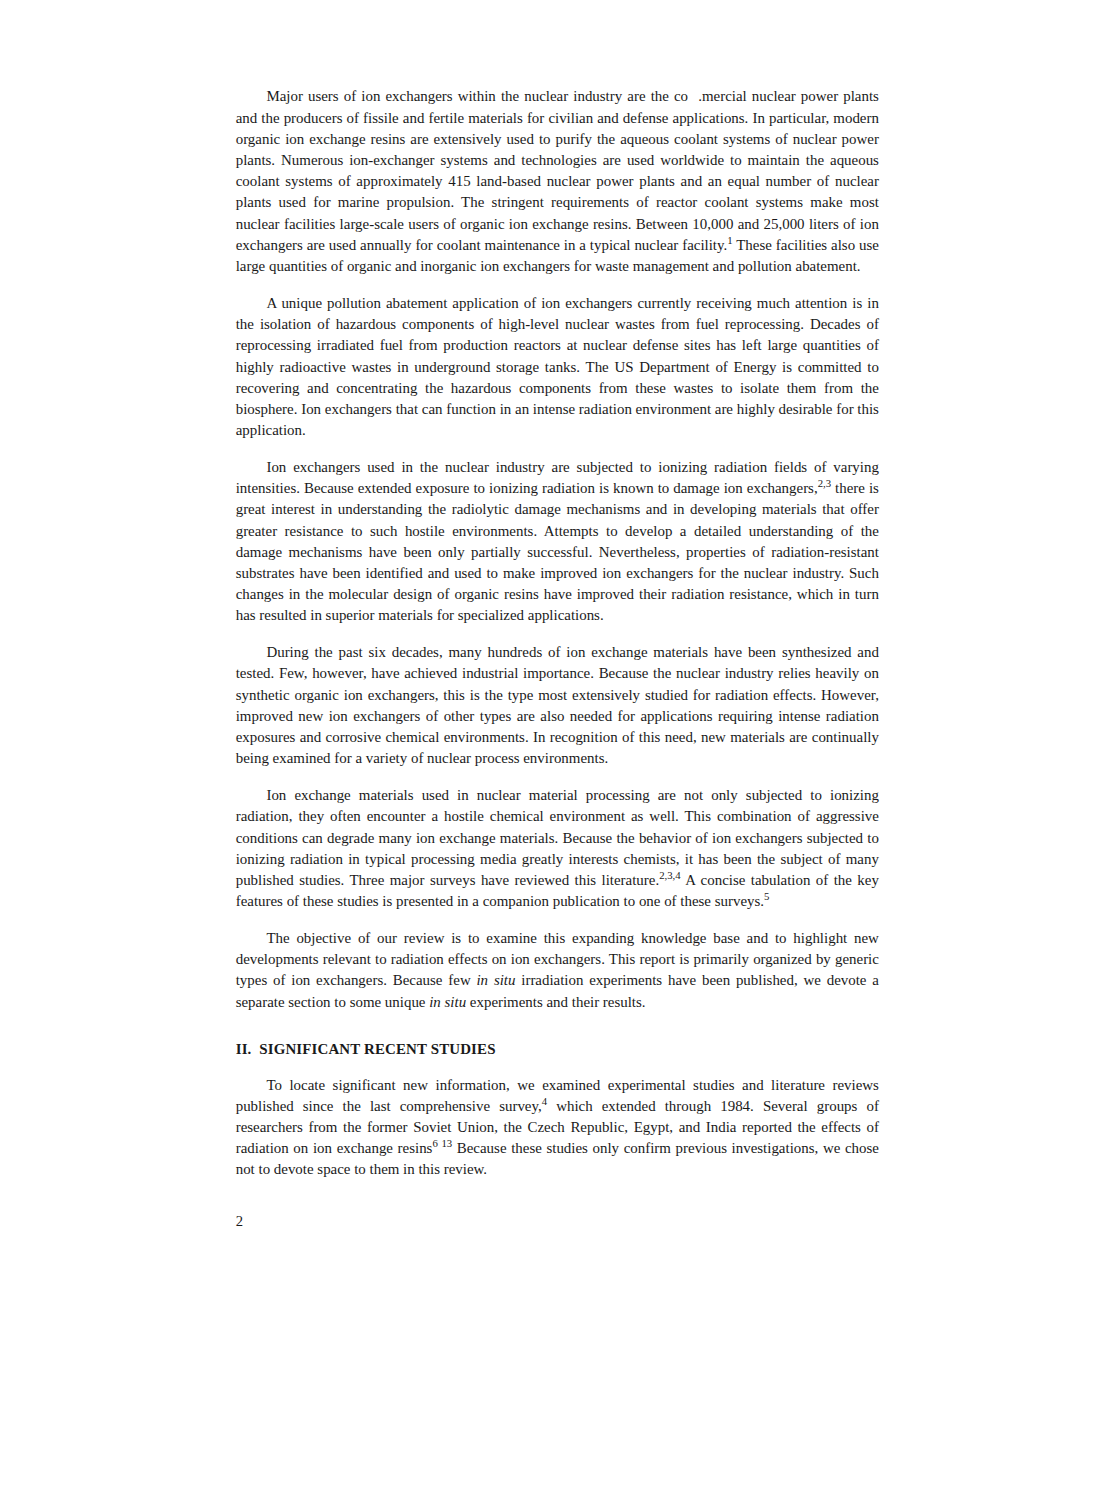Major users of ion exchangers within the nuclear industry are the co .mercial nuclear power plants and the producers of fissile and fertile materials for civilian and defense applications. In particular, modern organic ion exchange resins are extensively used to purify the aqueous coolant systems of nuclear power plants. Numerous ion-exchanger systems and technologies are used worldwide to maintain the aqueous coolant systems of approximately 415 land-based nuclear power plants and an equal number of nuclear plants used for marine propulsion. The stringent requirements of reactor coolant systems make most nuclear facilities large-scale users of organic ion exchange resins. Between 10,000 and 25,000 liters of ion exchangers are used annually for coolant maintenance in a typical nuclear facility.1 These facilities also use large quantities of organic and inorganic ion exchangers for waste management and pollution abatement.
A unique pollution abatement application of ion exchangers currently receiving much attention is in the isolation of hazardous components of high-level nuclear wastes from fuel reprocessing. Decades of reprocessing irradiated fuel from production reactors at nuclear defense sites has left large quantities of highly radioactive wastes in underground storage tanks. The US Department of Energy is committed to recovering and concentrating the hazardous components from these wastes to isolate them from the biosphere. Ion exchangers that can function in an intense radiation environment are highly desirable for this application.
Ion exchangers used in the nuclear industry are subjected to ionizing radiation fields of varying intensities. Because extended exposure to ionizing radiation is known to damage ion exchangers,2,3 there is great interest in understanding the radiolytic damage mechanisms and in developing materials that offer greater resistance to such hostile environments. Attempts to develop a detailed understanding of the damage mechanisms have been only partially successful. Nevertheless, properties of radiation-resistant substrates have been identified and used to make improved ion exchangers for the nuclear industry. Such changes in the molecular design of organic resins have improved their radiation resistance, which in turn has resulted in superior materials for specialized applications.
During the past six decades, many hundreds of ion exchange materials have been synthesized and tested. Few, however, have achieved industrial importance. Because the nuclear industry relies heavily on synthetic organic ion exchangers, this is the type most extensively studied for radiation effects. However, improved new ion exchangers of other types are also needed for applications requiring intense radiation exposures and corrosive chemical environments. In recognition of this need, new materials are continually being examined for a variety of nuclear process environments.
Ion exchange materials used in nuclear material processing are not only subjected to ionizing radiation, they often encounter a hostile chemical environment as well. This combination of aggressive conditions can degrade many ion exchange materials. Because the behavior of ion exchangers subjected to ionizing radiation in typical processing media greatly interests chemists, it has been the subject of many published studies. Three major surveys have reviewed this literature.2,3,4 A concise tabulation of the key features of these studies is presented in a companion publication to one of these surveys.5
The objective of our review is to examine this expanding knowledge base and to highlight new developments relevant to radiation effects on ion exchangers. This report is primarily organized by generic types of ion exchangers. Because few in situ irradiation experiments have been published, we devote a separate section to some unique in situ experiments and their results.
II. SIGNIFICANT RECENT STUDIES
To locate significant new information, we examined experimental studies and literature reviews published since the last comprehensive survey,4 which extended through 1984. Several groups of researchers from the former Soviet Union, the Czech Republic, Egypt, and India reported the effects of radiation on ion exchange resins6 13 Because these studies only confirm previous investigations, we chose not to devote space to them in this review.
2